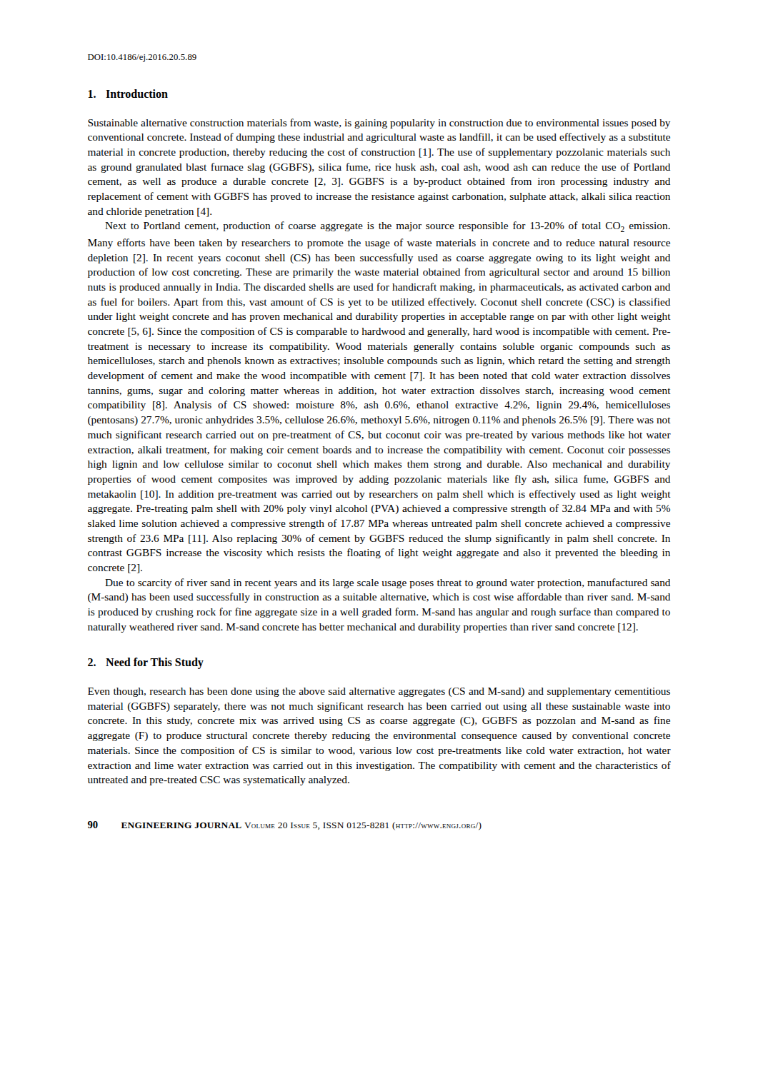DOI:10.4186/ej.2016.20.5.89
1. Introduction
Sustainable alternative construction materials from waste, is gaining popularity in construction due to environmental issues posed by conventional concrete. Instead of dumping these industrial and agricultural waste as landfill, it can be used effectively as a substitute material in concrete production, thereby reducing the cost of construction [1]. The use of supplementary pozzolanic materials such as ground granulated blast furnace slag (GGBFS), silica fume, rice husk ash, coal ash, wood ash can reduce the use of Portland cement, as well as produce a durable concrete [2, 3]. GGBFS is a by-product obtained from iron processing industry and replacement of cement with GGBFS has proved to increase the resistance against carbonation, sulphate attack, alkali silica reaction and chloride penetration [4].
Next to Portland cement, production of coarse aggregate is the major source responsible for 13-20% of total CO2 emission. Many efforts have been taken by researchers to promote the usage of waste materials in concrete and to reduce natural resource depletion [2]. In recent years coconut shell (CS) has been successfully used as coarse aggregate owing to its light weight and production of low cost concreting. These are primarily the waste material obtained from agricultural sector and around 15 billion nuts is produced annually in India. The discarded shells are used for handicraft making, in pharmaceuticals, as activated carbon and as fuel for boilers. Apart from this, vast amount of CS is yet to be utilized effectively. Coconut shell concrete (CSC) is classified under light weight concrete and has proven mechanical and durability properties in acceptable range on par with other light weight concrete [5, 6]. Since the composition of CS is comparable to hardwood and generally, hard wood is incompatible with cement. Pre-treatment is necessary to increase its compatibility. Wood materials generally contains soluble organic compounds such as hemicelluloses, starch and phenols known as extractives; insoluble compounds such as lignin, which retard the setting and strength development of cement and make the wood incompatible with cement [7]. It has been noted that cold water extraction dissolves tannins, gums, sugar and coloring matter whereas in addition, hot water extraction dissolves starch, increasing wood cement compatibility [8]. Analysis of CS showed: moisture 8%, ash 0.6%, ethanol extractive 4.2%, lignin 29.4%, hemicelluloses (pentosans) 27.7%, uronic anhydrides 3.5%, cellulose 26.6%, methoxyl 5.6%, nitrogen 0.11% and phenols 26.5% [9]. There was not much significant research carried out on pre-treatment of CS, but coconut coir was pre-treated by various methods like hot water extraction, alkali treatment, for making coir cement boards and to increase the compatibility with cement. Coconut coir possesses high lignin and low cellulose similar to coconut shell which makes them strong and durable. Also mechanical and durability properties of wood cement composites was improved by adding pozzolanic materials like fly ash, silica fume, GGBFS and metakaolin [10]. In addition pre-treatment was carried out by researchers on palm shell which is effectively used as light weight aggregate. Pre-treating palm shell with 20% poly vinyl alcohol (PVA) achieved a compressive strength of 32.84 MPa and with 5% slaked lime solution achieved a compressive strength of 17.87 MPa whereas untreated palm shell concrete achieved a compressive strength of 23.6 MPa [11]. Also replacing 30% of cement by GGBFS reduced the slump significantly in palm shell concrete. In contrast GGBFS increase the viscosity which resists the floating of light weight aggregate and also it prevented the bleeding in concrete [2].
Due to scarcity of river sand in recent years and its large scale usage poses threat to ground water protection, manufactured sand (M-sand) has been used successfully in construction as a suitable alternative, which is cost wise affordable than river sand. M-sand is produced by crushing rock for fine aggregate size in a well graded form. M-sand has angular and rough surface than compared to naturally weathered river sand. M-sand concrete has better mechanical and durability properties than river sand concrete [12].
2. Need for This Study
Even though, research has been done using the above said alternative aggregates (CS and M-sand) and supplementary cementitious material (GGBFS) separately, there was not much significant research has been carried out using all these sustainable waste into concrete. In this study, concrete mix was arrived using CS as coarse aggregate (C), GGBFS as pozzolan and M-sand as fine aggregate (F) to produce structural concrete thereby reducing the environmental consequence caused by conventional concrete materials. Since the composition of CS is similar to wood, various low cost pre-treatments like cold water extraction, hot water extraction and lime water extraction was carried out in this investigation. The compatibility with cement and the characteristics of untreated and pre-treated CSC was systematically analyzed.
90 ENGINEERING JOURNAL Volume 20 Issue 5, ISSN 0125-8281 (http://www.engj.org/)